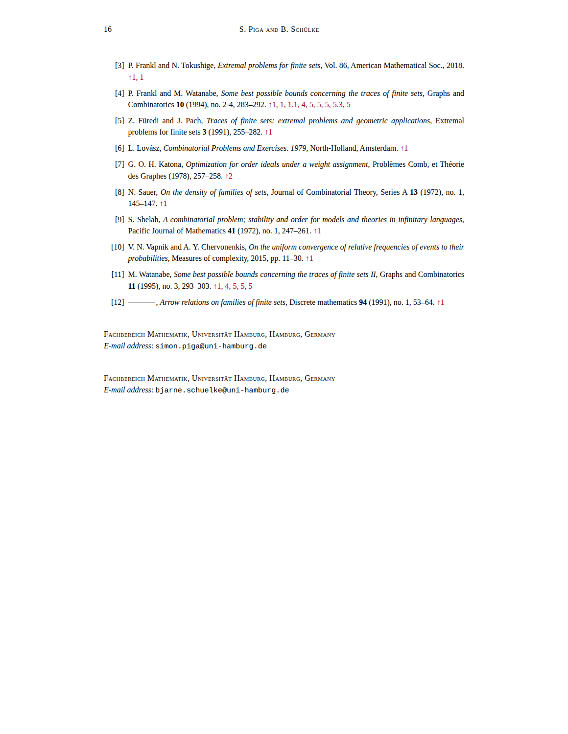16 S. Piga and B. Schülke
[3] P. Frankl and N. Tokushige, Extremal problems for finite sets, Vol. 86, American Mathematical Soc., 2018. ↑1, 1
[4] P. Frankl and M. Watanabe, Some best possible bounds concerning the traces of finite sets, Graphs and Combinatorics 10 (1994), no. 2-4, 283–292. ↑1, 1, 1.1, 4, 5, 5, 5, 5.3, 5
[5] Z. Füredi and J. Pach, Traces of finite sets: extremal problems and geometric applications, Extremal problems for finite sets 3 (1991), 255–282. ↑1
[6] L. Lovász, Combinatorial Problems and Exercises. 1979, North-Holland, Amsterdam. ↑1
[7] G. O. H. Katona, Optimization for order ideals under a weight assignment, Problèmes Comb, et Théorie des Graphes (1978), 257–258. ↑2
[8] N. Sauer, On the density of families of sets, Journal of Combinatorial Theory, Series A 13 (1972), no. 1, 145–147. ↑1
[9] S. Shelah, A combinatorial problem; stability and order for models and theories in infinitary languages, Pacific Journal of Mathematics 41 (1972), no. 1, 247–261. ↑1
[10] V. N. Vapnik and A. Y. Chervonenkis, On the uniform convergence of relative frequencies of events to their probabilities, Measures of complexity, 2015, pp. 11–30. ↑1
[11] M. Watanabe, Some best possible bounds concerning the traces of finite sets II, Graphs and Combinatorics 11 (1995), no. 3, 293–303. ↑1, 4, 5, 5, 5
[12] , Arrow relations on families of finite sets, Discrete mathematics 94 (1991), no. 1, 53–64. ↑1
Fachbereich Mathematik, Universität Hamburg, Hamburg, Germany
E-mail address: simon.piga@uni-hamburg.de
Fachbereich Mathematik, Universität Hamburg, Hamburg, Germany
E-mail address: bjarne.schuelke@uni-hamburg.de